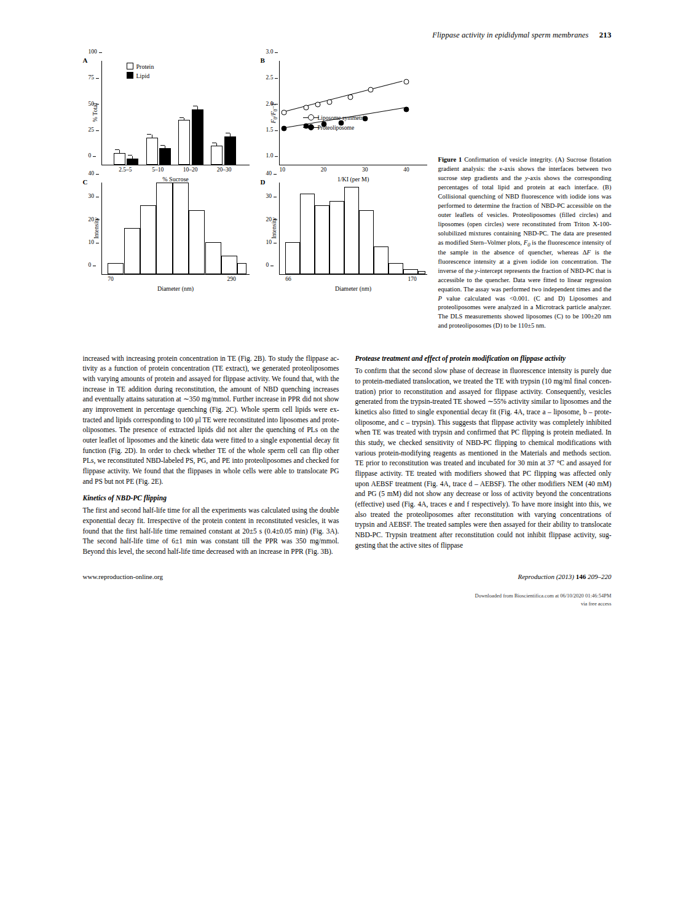Flippase activity in epididymal sperm membranes 213
A
% Total 100 75 50 25 0
Protein
Lipid
2.5–5 5–10 10–20 20–30 % Sucrose
B
F0/F0−F 3.0 2.5 2.0 1.5 1.0
Liposome symmetric
Proteoliposome
10 20 30 40 1/KI (per M)
C
Intensity 40 30 20 10 0
70 290 Diameter (nm)
D
Intensity 40 30 20 10 0
66 170 Diameter (nm)
Figure 1 Confirmation of vesicle integrity. (A) Sucrose flotation gradient analysis: the x-axis shows the interfaces between two sucrose step gradients and the y-axis shows the corresponding percentages of total lipid and protein at each interface. (B) Collisional quenching of NBD fluorescence with iodide ions was performed to determine the fraction of NBD-PC accessible on the outer leaflets of vesicles. Proteoliposomes (filled circles) and liposomes (open circles) were reconstituted from Triton X-100-solubilized mixtures containing NBD-PC. The data are presented as modified Stern–Volmer plots, F0 is the fluorescence intensity of the sample in the absence of quencher, whereas ΔF is the fluorescence intensity at a given iodide ion concentration. The inverse of the y-intercept represents the fraction of NBD-PC that is accessible to the quencher. Data were fitted to linear regression equation. The assay was performed two independent times and the P value calculated was <0.001. (C and D) Liposomes and proteoliposomes were analyzed in a Microtrack particle analyzer. The DLS measurements showed liposomes (C) to be 100±20 nm and proteoliposomes (D) to be 110±5 nm.
increased with increasing protein concentration in TE (Fig. 2B). To study the flippase activity as a function of protein concentration (TE extract), we generated proteoliposomes with varying amounts of protein and assayed for flippase activity. We found that, with the increase in TE addition during reconstitution, the amount of NBD quenching increases and eventually attains saturation at ∼350 mg/mmol. Further increase in PPR did not show any improvement in percentage quenching (Fig. 2C). Whole sperm cell lipids were extracted and lipids corresponding to 100 μl TE were reconstituted into liposomes and proteoliposomes. The presence of extracted lipids did not alter the quenching of PLs on the outer leaflet of liposomes and the kinetic data were fitted to a single exponential decay fit function (Fig. 2D). In order to check whether TE of the whole sperm cell can flip other PLs, we reconstituted NBD-labeled PS, PG, and PE into proteoliposomes and checked for flippase activity. We found that the flippases in whole cells were able to translocate PG and PS but not PE (Fig. 2E).
Kinetics of NBD-PC flipping
The first and second half-life time for all the experiments was calculated using the double exponential decay fit. Irrespective of the protein content in reconstituted vesicles, it was found that the first half-life time remained constant at 20±5 s (0.4±0.05 min) (Fig. 3A). The second half-life time of 6±1 min was constant till the PPR was 350 mg/mmol. Beyond this level, the second half-life time decreased with an increase in PPR (Fig. 3B).
Protease treatment and effect of protein modification on flippase activity
To confirm that the second slow phase of decrease in fluorescence intensity is purely due to protein-mediated translocation, we treated the TE with trypsin (10 mg/ml final concentration) prior to reconstitution and assayed for flippase activity. Consequently, vesicles generated from the trypsin-treated TE showed ∼55% activity similar to liposomes and the kinetics also fitted to single exponential decay fit (Fig. 4A, trace a – liposome, b – proteoliposome, and c – trypsin). This suggests that flippase activity was completely inhibited when TE was treated with trypsin and confirmed that PC flipping is protein mediated. In this study, we checked sensitivity of NBD-PC flipping to chemical modifications with various protein-modifying reagents as mentioned in the Materials and methods section. TE prior to reconstitution was treated and incubated for 30 min at 37 °C and assayed for flippase activity. TE treated with modifiers showed that PC flipping was affected only upon AEBSF treatment (Fig. 4A, trace d – AEBSF). The other modifiers NEM (40 mM) and PG (5 mM) did not show any decrease or loss of activity beyond the concentrations (effective) used (Fig. 4A, traces e and f respectively). To have more insight into this, we also treated the proteoliposomes after reconstitution with varying concentrations of trypsin and AEBSF. The treated samples were then assayed for their ability to translocate NBD-PC. Trypsin treatment after reconstitution could not inhibit flippase activity, suggesting that the active sites of flippase
www.reproduction-online.org
Reproduction (2013) 146 209–220
Downloaded from Bioscientifica.com at 06/10/2020 01:46:54PM
via free access